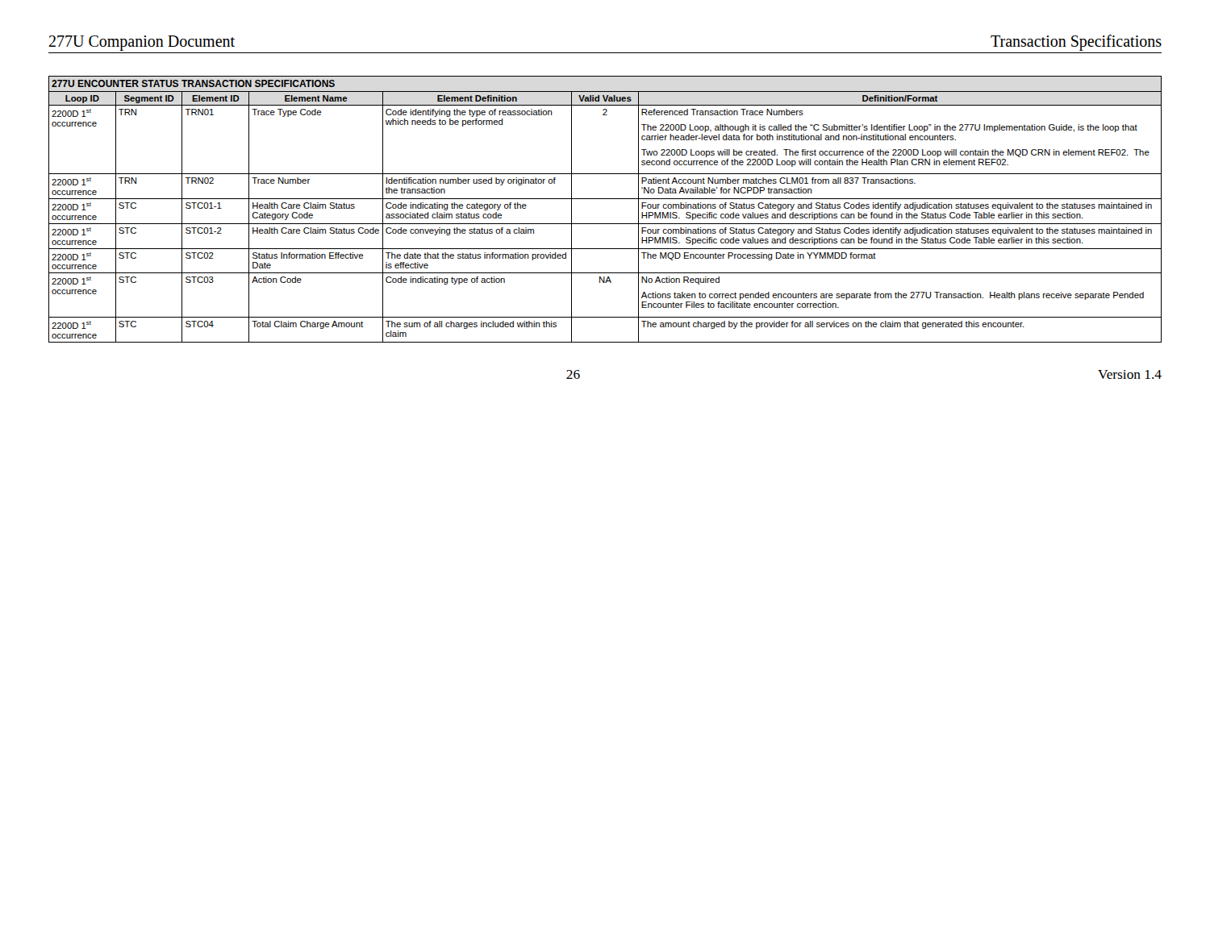277U Companion Document Transaction Specifications
277U ENCOUNTER STATUS TRANSACTION SPECIFICATIONS
| Loop ID | Segment ID | Element ID | Element Name | Element Definition | Valid Values | Definition/Format |
| --- | --- | --- | --- | --- | --- | --- |
| 2200D 1 st occurrence | TRN | TRN01 | Trace Type Code | Code identifying the type of reassociation which needs to be performed | 2 | Referenced Transaction Trace Numbers The 2200D Loop, although it is called the “C Submitter’s Identifier Loop” in the 277U Implementation Guide, is the loop that carrier header-level data for both institutional and non-institutional encounters. Two 2200D Loops will be created. The first occurrence of the 2200D Loop will contain the MQD CRN in element REF02. The second occurrence of the 2200D Loop will contain the Health Plan CRN in element REF02. |
| 2200D 1 st occurrence | TRN | TRN02 | Trace Number | Identification number used by originator of the transaction | | Patient Account Number matches CLM01 from all 837 Transactions. ‘No Data Available’ for NCPDP transaction |
| 2200D 1 st occurrence | STC | STC01-1 | Health Care Claim Status Category Code | Code indicating the category of the associated claim status code | | Four combinations of Status Category and Status Codes identify adjudication statuses equivalent to the statuses maintained in HPMMIS. Specific code values and descriptions can be found in the Status Code Table earlier in this section. |
| 2200D 1 st occurrence | STC | STC01-2 | Health Care Claim Status Code | Code conveying the status of a claim | | Four combinations of Status Category and Status Codes identify adjudication statuses equivalent to the statuses maintained in HPMMIS. Specific code values and descriptions can be found in the Status Code Table earlier in this section. |
| 2200D 1 st occurrence | STC | STC02 | Status Information Effective Date | The date that the status information provided is effective | | The MQD Encounter Processing Date in YYMMDD format |
| 2200D 1 st occurrence | STC | STC03 | Action Code | Code indicating type of action | NA | No Action Required Actions taken to correct pended encounters are separate from the 277U Transaction. Health plans receive separate Pended Encounter Files to facilitate encounter correction. |
| 2200D 1 st occurrence | STC | STC04 | Total Claim Charge Amount | The sum of all charges included within this claim | | The amount charged by the provider for all services on the claim that generated this encounter. |
26 Version 1.4